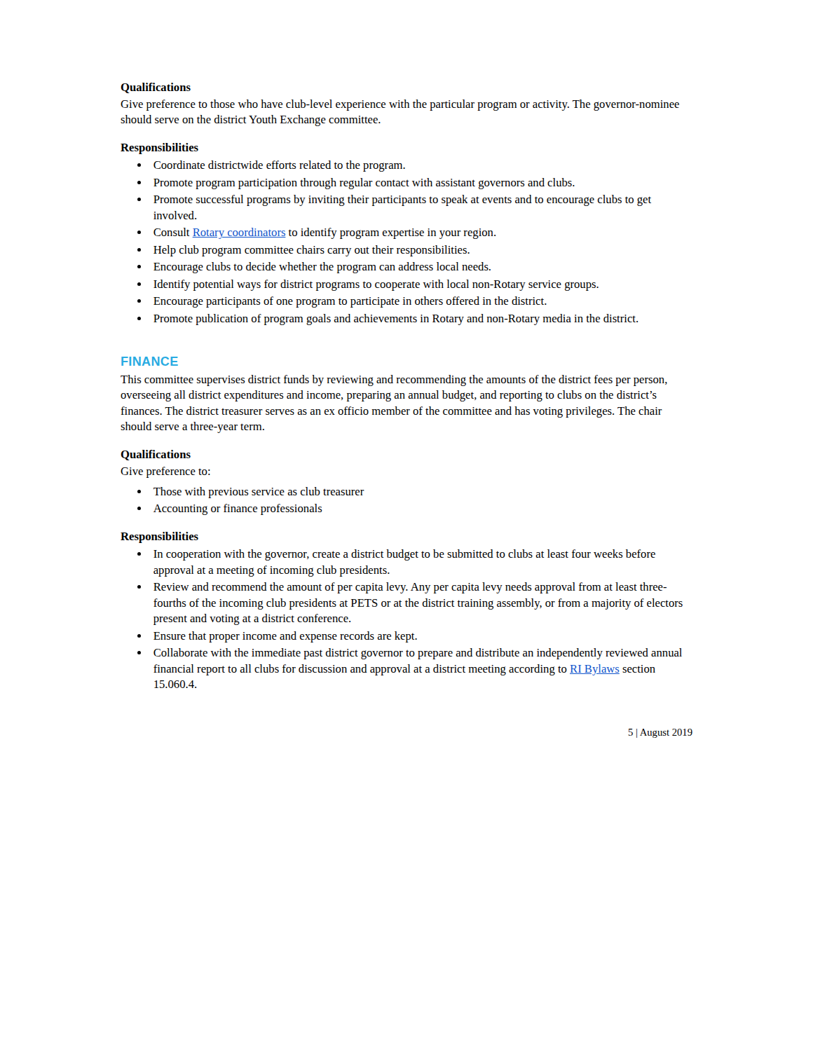Qualifications
Give preference to those who have club-level experience with the particular program or activity. The governor-nominee should serve on the district Youth Exchange committee.
Responsibilities
Coordinate districtwide efforts related to the program.
Promote program participation through regular contact with assistant governors and clubs.
Promote successful programs by inviting their participants to speak at events and to encourage clubs to get involved.
Consult Rotary coordinators to identify program expertise in your region.
Help club program committee chairs carry out their responsibilities.
Encourage clubs to decide whether the program can address local needs.
Identify potential ways for district programs to cooperate with local non-Rotary service groups.
Encourage participants of one program to participate in others offered in the district.
Promote publication of program goals and achievements in Rotary and non-Rotary media in the district.
FINANCE
This committee supervises district funds by reviewing and recommending the amounts of the district fees per person, overseeing all district expenditures and income, preparing an annual budget, and reporting to clubs on the district’s finances. The district treasurer serves as an ex officio member of the committee and has voting privileges. The chair should serve a three-year term.
Qualifications
Give preference to:
Those with previous service as club treasurer
Accounting or finance professionals
Responsibilities
In cooperation with the governor, create a district budget to be submitted to clubs at least four weeks before approval at a meeting of incoming club presidents.
Review and recommend the amount of per capita levy. Any per capita levy needs approval from at least three-fourths of the incoming club presidents at PETS or at the district training assembly, or from a majority of electors present and voting at a district conference.
Ensure that proper income and expense records are kept.
Collaborate with the immediate past district governor to prepare and distribute an independently reviewed annual financial report to all clubs for discussion and approval at a district meeting according to RI Bylaws section 15.060.4.
5 | August 2019